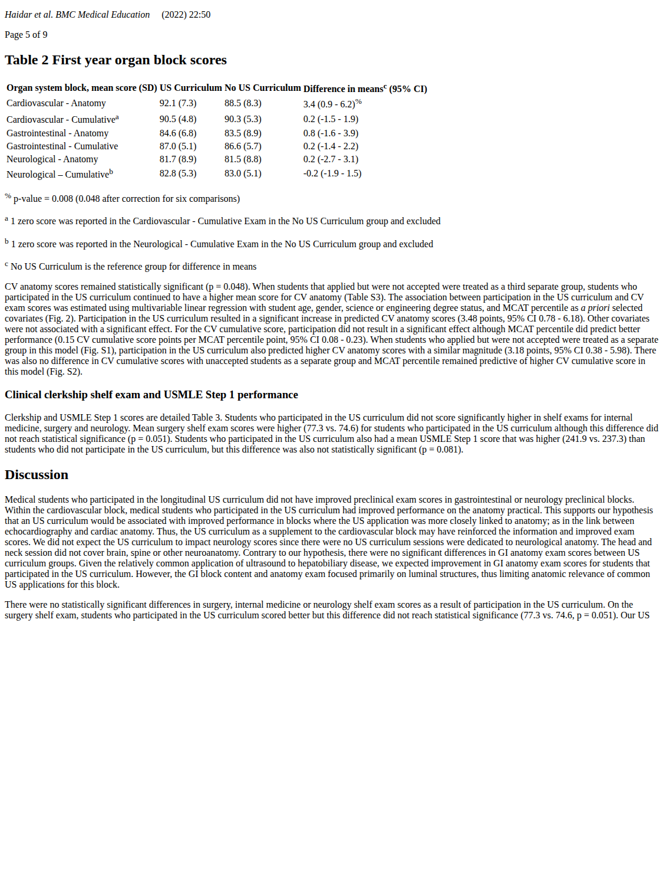Haidar et al. BMC Medical Education (2022) 22:50
Page 5 of 9
Table 2 First year organ block scores
| Organ system block, mean score (SD) | US Curriculum | No US Curriculum | Difference in means c (95% CI) |
| --- | --- | --- | --- |
| Cardiovascular - Anatomy | 92.1 (7.3) | 88.5 (8.3) | 3.4 (0.9 - 6.2) % |
| Cardiovascular - Cumulative a | 90.5 (4.8) | 90.3 (5.3) | 0.2 (-1.5 - 1.9) |
| Gastrointestinal - Anatomy | 84.6 (6.8) | 83.5 (8.9) | 0.8 (-1.6 - 3.9) |
| Gastrointestinal - Cumulative | 87.0 (5.1) | 86.6 (5.7) | 0.2 (-1.4 - 2.2) |
| Neurological - Anatomy | 81.7 (8.9) | 81.5 (8.8) | 0.2 (-2.7 - 3.1) |
| Neurological – Cumulative b | 82.8 (5.3) | 83.0 (5.1) | -0.2 (-1.9 - 1.5) |
% p-value = 0.008 (0.048 after correction for six comparisons)
a 1 zero score was reported in the Cardiovascular - Cumulative Exam in the No US Curriculum group and excluded
b 1 zero score was reported in the Neurological - Cumulative Exam in the No US Curriculum group and excluded
c No US Curriculum is the reference group for difference in means
CV anatomy scores remained statistically significant (p = 0.048). When students that applied but were not accepted were treated as a third separate group, students who participated in the US curriculum continued to have a higher mean score for CV anatomy (Table S3). The association between participation in the US curriculum and CV exam scores was estimated using multivariable linear regression with student age, gender, science or engineering degree status, and MCAT percentile as a priori selected covariates (Fig. 2). Participation in the US curriculum resulted in a significant increase in predicted CV anatomy scores (3.48 points, 95% CI 0.78 - 6.18). Other covariates were not associated with a significant effect. For the CV cumulative score, participation did not result in a significant effect although MCAT percentile did predict better performance (0.15 CV cumulative score points per MCAT percentile point, 95% CI 0.08 - 0.23). When students who applied but were not accepted were treated as a separate group in this model (Fig. S1), participation in the US curriculum also predicted higher CV anatomy scores with a similar magnitude (3.18 points, 95% CI 0.38 - 5.98). There was also no difference in CV cumulative scores with unaccepted students as a separate group and MCAT percentile remained predictive of higher CV cumulative score in this model (Fig. S2).
Clinical clerkship shelf exam and USMLE Step 1 performance
Clerkship and USMLE Step 1 scores are detailed Table 3. Students who participated in the US curriculum did not score significantly higher in shelf exams for internal medicine, surgery and neurology. Mean surgery shelf exam scores were higher (77.3 vs. 74.6) for students who participated in the US curriculum although this difference did not reach statistical significance (p = 0.051). Students who participated in the US curriculum also had a mean USMLE Step 1 score that was higher (241.9 vs. 237.3) than students who did not participate in the US curriculum, but this difference was also not statistically significant (p = 0.081).
Discussion
Medical students who participated in the longitudinal US curriculum did not have improved preclinical exam scores in gastrointestinal or neurology preclinical blocks. Within the cardiovascular block, medical students who participated in the US curriculum had improved performance on the anatomy practical. This supports our hypothesis that an US curriculum would be associated with improved performance in blocks where the US application was more closely linked to anatomy; as in the link between echocardiography and cardiac anatomy. Thus, the US curriculum as a supplement to the cardiovascular block may have reinforced the information and improved exam scores. We did not expect the US curriculum to impact neurology scores since there were no US curriculum sessions were dedicated to neurological anatomy. The head and neck session did not cover brain, spine or other neuroanatomy. Contrary to our hypothesis, there were no significant differences in GI anatomy exam scores between US curriculum groups. Given the relatively common application of ultrasound to hepatobiliary disease, we expected improvement in GI anatomy exam scores for students that participated in the US curriculum. However, the GI block content and anatomy exam focused primarily on luminal structures, thus limiting anatomic relevance of common US applications for this block.
There were no statistically significant differences in surgery, internal medicine or neurology shelf exam scores as a result of participation in the US curriculum. On the surgery shelf exam, students who participated in the US curriculum scored better but this difference did not reach statistical significance (77.3 vs. 74.6, p = 0.051). Our US